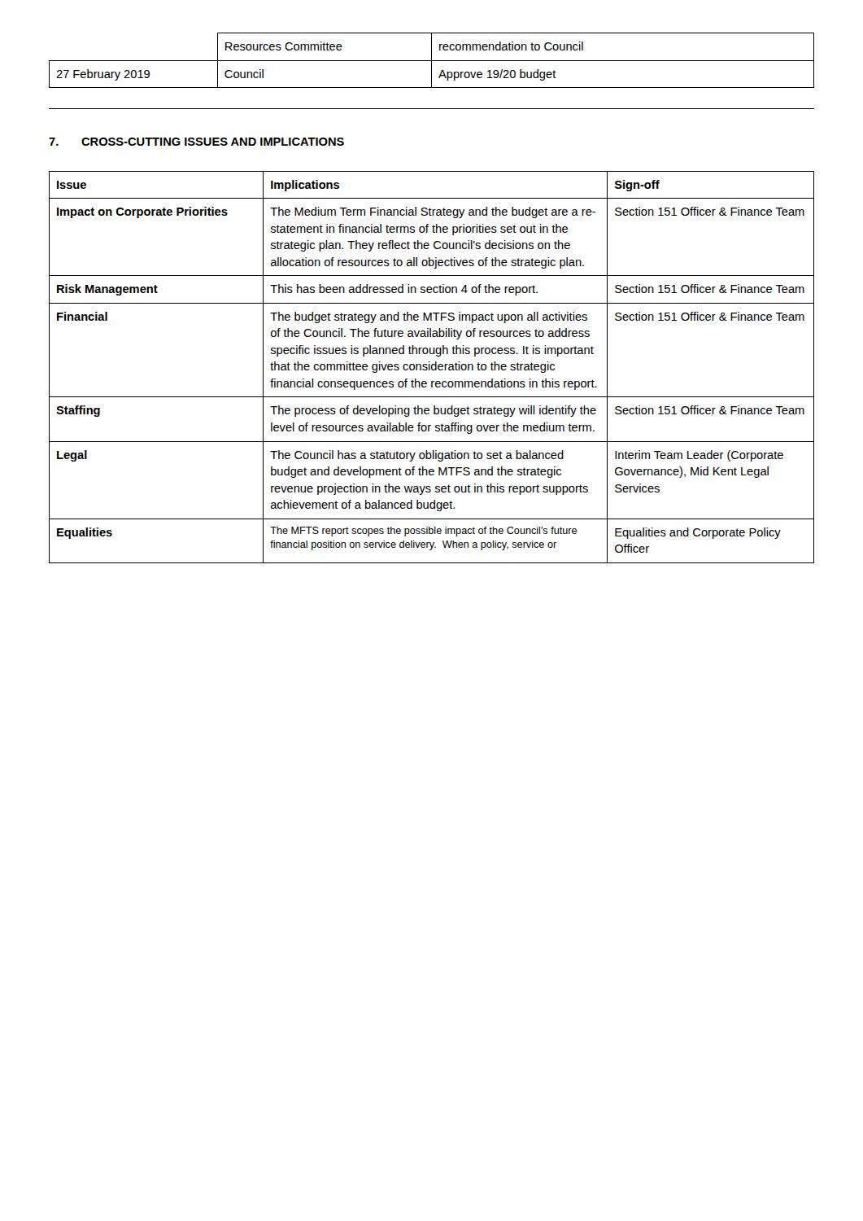| | Resources Committee | recommendation to Council |
| 27 February 2019 | Council | Approve 19/20 budget |
7. CROSS-CUTTING ISSUES AND IMPLICATIONS
| Issue | Implications | Sign-off |
| --- | --- | --- |
| Impact on Corporate Priorities | The Medium Term Financial Strategy and the budget are a re-statement in financial terms of the priorities set out in the strategic plan. They reflect the Council's decisions on the allocation of resources to all objectives of the strategic plan. | Section 151 Officer & Finance Team |
| Risk Management | This has been addressed in section 4 of the report. | Section 151 Officer & Finance Team |
| Financial | The budget strategy and the MTFS impact upon all activities of the Council. The future availability of resources to address specific issues is planned through this process. It is important that the committee gives consideration to the strategic financial consequences of the recommendations in this report. | Section 151 Officer & Finance Team |
| Staffing | The process of developing the budget strategy will identify the level of resources available for staffing over the medium term. | Section 151 Officer & Finance Team |
| Legal | The Council has a statutory obligation to set a balanced budget and development of the MTFS and the strategic revenue projection in the ways set out in this report supports achievement of a balanced budget. | Interim Team Leader (Corporate Governance), Mid Kent Legal Services |
| Equalities | The MFTS report scopes the possible impact of the Council's future financial position on service delivery. When a policy, service or | Equalities and Corporate Policy Officer |